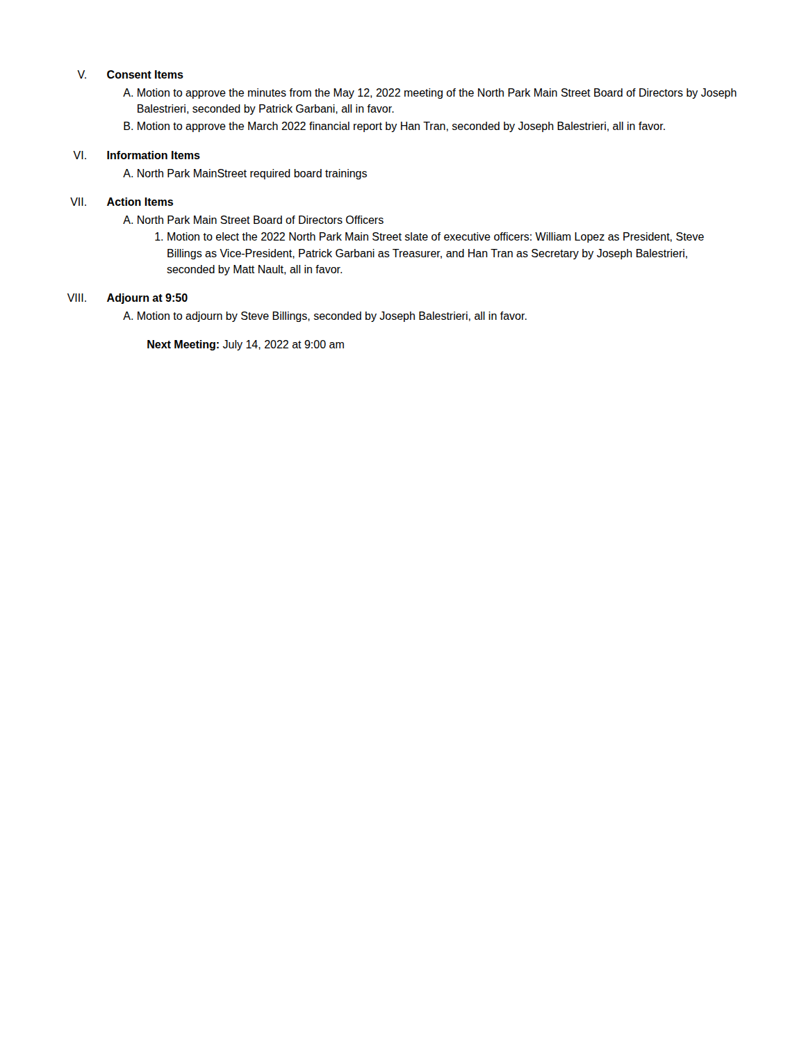Consent Items
Motion to approve the minutes from the May 12, 2022 meeting of the North Park Main Street Board of Directors by Joseph Balestrieri, seconded by Patrick Garbani, all in favor.
Motion to approve the March 2022 financial report by Han Tran, seconded by Joseph Balestrieri, all in favor.
Information Items
North Park MainStreet required board trainings
Action Items
North Park Main Street Board of Directors Officers
Motion to elect the 2022 North Park Main Street slate of executive officers: William Lopez as President, Steve Billings as Vice-President, Patrick Garbani as Treasurer, and Han Tran as Secretary by Joseph Balestrieri, seconded by Matt Nault, all in favor.
Adjourn at 9:50
Motion to adjourn by Steve Billings, seconded by Joseph Balestrieri, all in favor.
Next Meeting: July 14, 2022 at 9:00 am